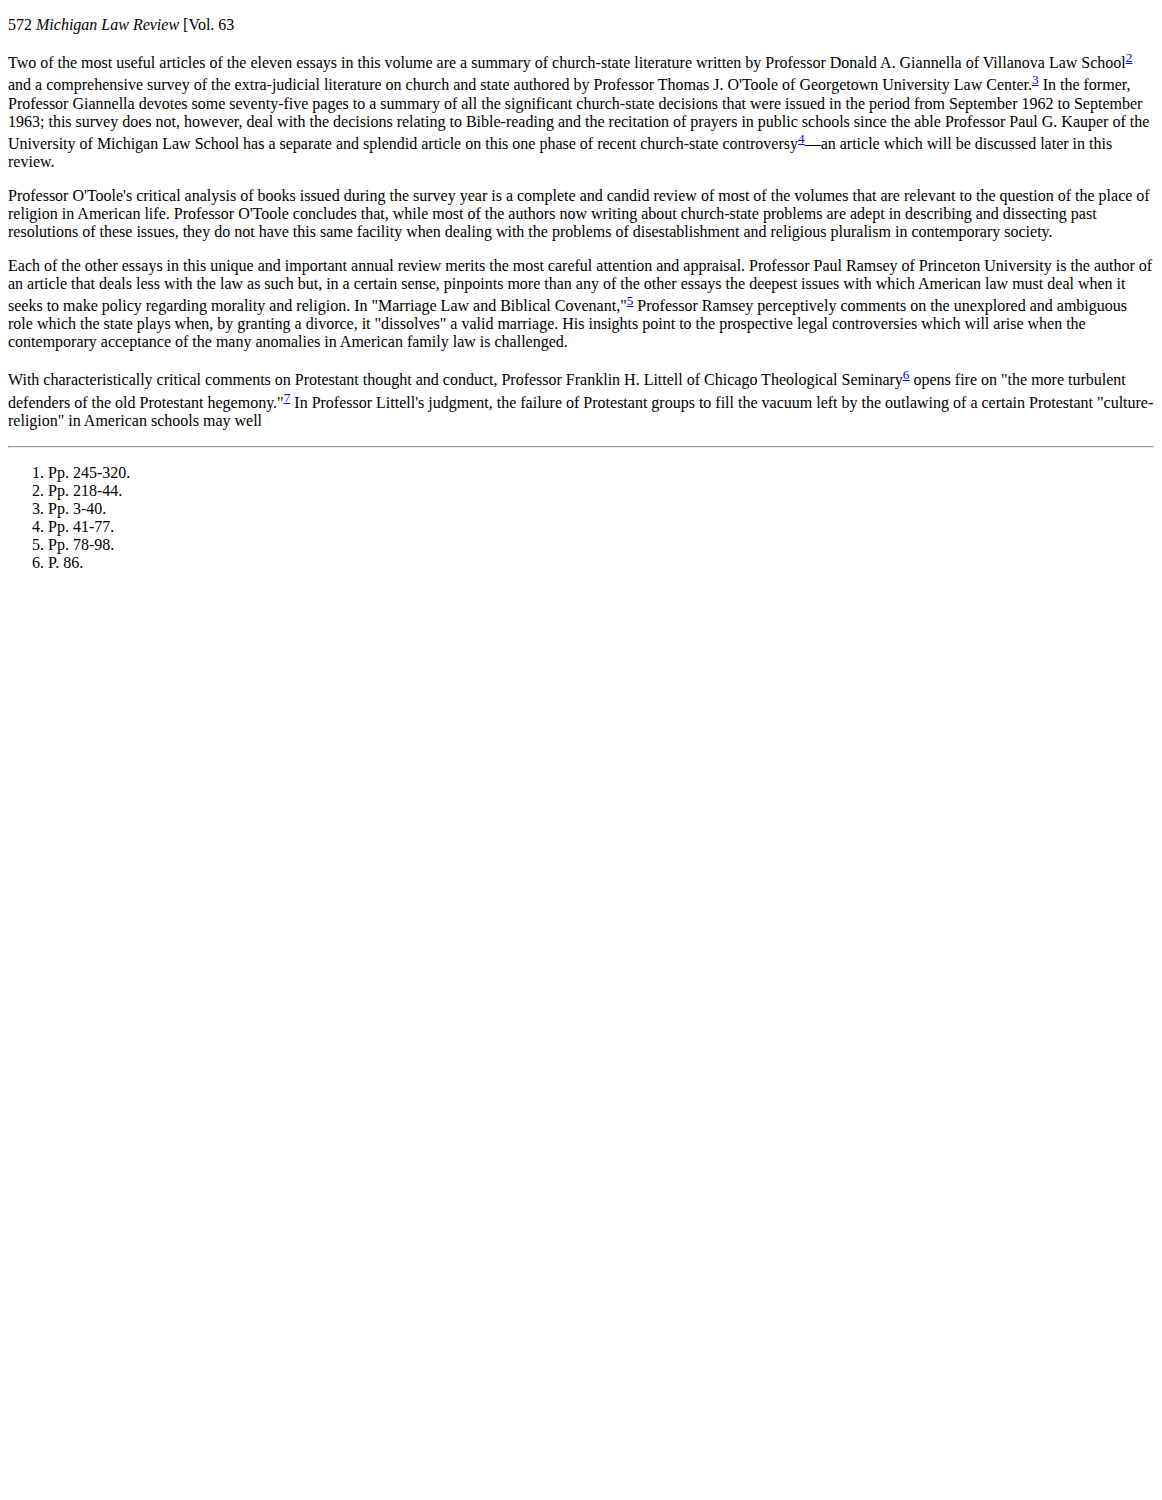572 Michigan Law Review [Vol. 63
Two of the most useful articles of the eleven essays in this volume are a summary of church-state literature written by Professor Donald A. Giannella of Villanova Law School2 and a comprehensive survey of the extra-judicial literature on church and state authored by Professor Thomas J. O'Toole of Georgetown University Law Center.3 In the former, Professor Giannella devotes some seventy-five pages to a summary of all the significant church-state decisions that were issued in the period from September 1962 to September 1963; this survey does not, however, deal with the decisions relating to Bible-reading and the recitation of prayers in public schools since the able Professor Paul G. Kauper of the University of Michigan Law School has a separate and splendid article on this one phase of recent church-state controversy4—an article which will be discussed later in this review.
Professor O'Toole's critical analysis of books issued during the survey year is a complete and candid review of most of the volumes that are relevant to the question of the place of religion in American life. Professor O'Toole concludes that, while most of the authors now writing about church-state problems are adept in describing and dissecting past resolutions of these issues, they do not have this same facility when dealing with the problems of disestablishment and religious pluralism in contemporary society.
Each of the other essays in this unique and important annual review merits the most careful attention and appraisal. Professor Paul Ramsey of Princeton University is the author of an article that deals less with the law as such but, in a certain sense, pinpoints more than any of the other essays the deepest issues with which American law must deal when it seeks to make policy regarding morality and religion. In "Marriage Law and Biblical Covenant,"5 Professor Ramsey perceptively comments on the unexplored and ambiguous role which the state plays when, by granting a divorce, it "dissolves" a valid marriage. His insights point to the prospective legal controversies which will arise when the contemporary acceptance of the many anomalies in American family law is challenged.
With characteristically critical comments on Protestant thought and conduct, Professor Franklin H. Littell of Chicago Theological Seminary6 opens fire on "the more turbulent defenders of the old Protestant hegemony."7 In Professor Littell's judgment, the failure of Protestant groups to fill the vacuum left by the outlawing of a certain Protestant "culture-religion" in American schools may well
Pp. 245-320.
Pp. 218-44.
Pp. 3-40.
Pp. 41-77.
Pp. 78-98.
P. 86.